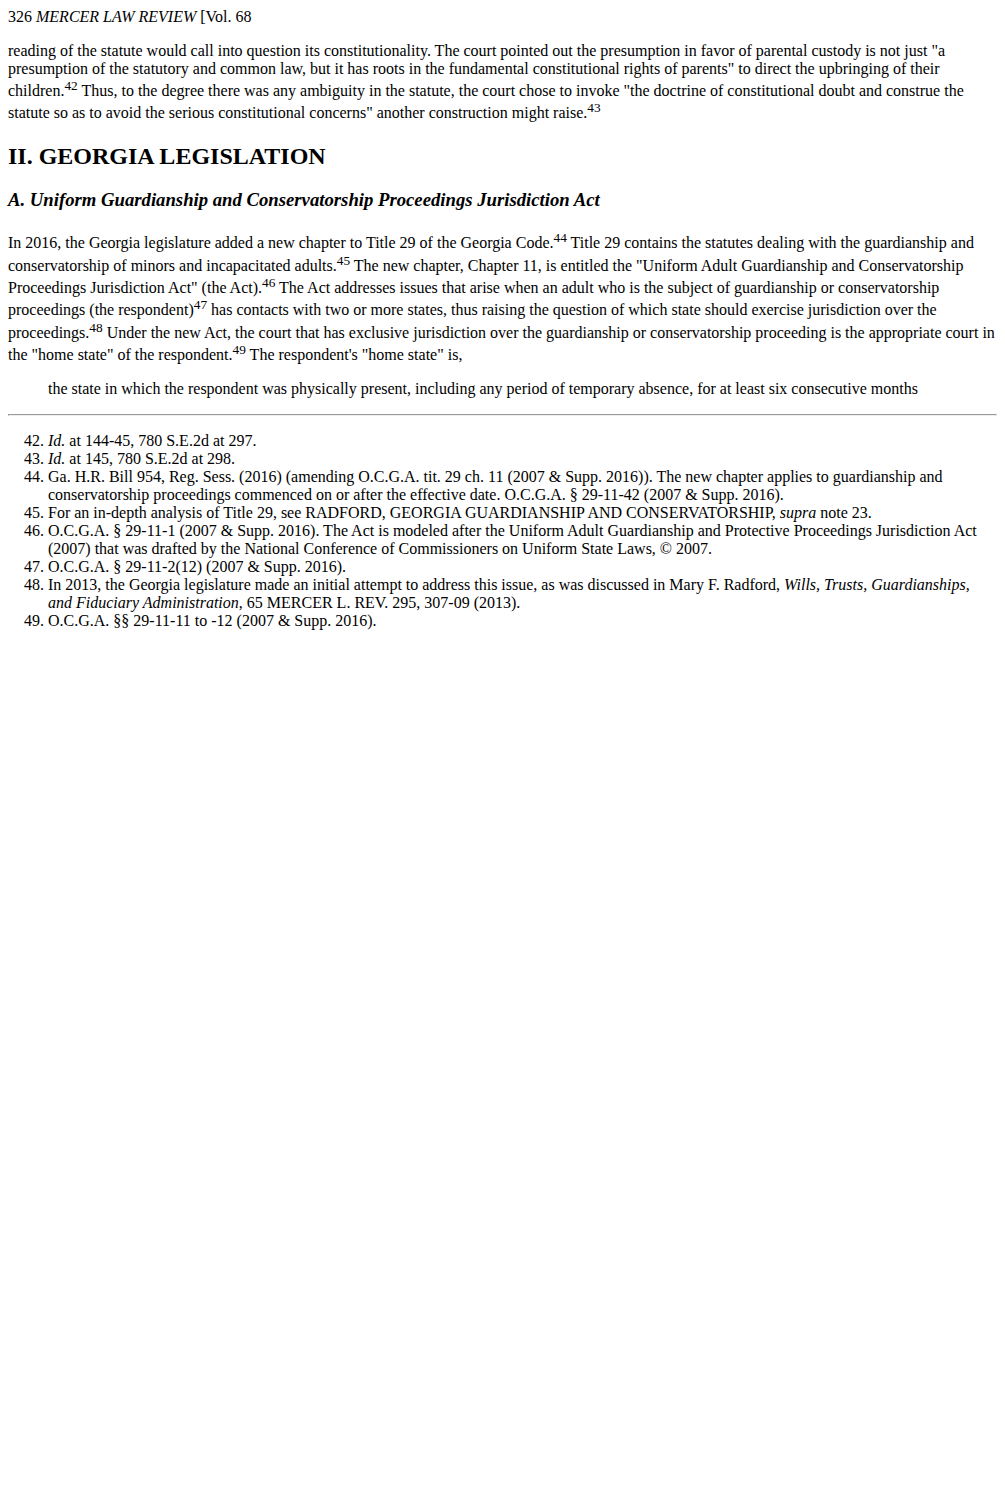326 MERCER LAW REVIEW [Vol. 68
reading of the statute would call into question its constitutionality. The court pointed out the presumption in favor of parental custody is not just "a presumption of the statutory and common law, but it has roots in the fundamental constitutional rights of parents" to direct the upbringing of their children.42 Thus, to the degree there was any ambiguity in the statute, the court chose to invoke "the doctrine of constitutional doubt and construe the statute so as to avoid the serious constitutional concerns" another construction might raise.43
II. GEORGIA LEGISLATION
A. Uniform Guardianship and Conservatorship Proceedings Jurisdiction Act
In 2016, the Georgia legislature added a new chapter to Title 29 of the Georgia Code.44 Title 29 contains the statutes dealing with the guardianship and conservatorship of minors and incapacitated adults.45 The new chapter, Chapter 11, is entitled the "Uniform Adult Guardianship and Conservatorship Proceedings Jurisdiction Act" (the Act).46 The Act addresses issues that arise when an adult who is the subject of guardianship or conservatorship proceedings (the respondent)47 has contacts with two or more states, thus raising the question of which state should exercise jurisdiction over the proceedings.48 Under the new Act, the court that has exclusive jurisdiction over the guardianship or conservatorship proceeding is the appropriate court in the "home state" of the respondent.49 The respondent's "home state" is,
the state in which the respondent was physically present, including any period of temporary absence, for at least six consecutive months
Id. at 144-45, 780 S.E.2d at 297.
Id. at 145, 780 S.E.2d at 298.
Ga. H.R. Bill 954, Reg. Sess. (2016) (amending O.C.G.A. tit. 29 ch. 11 (2007 & Supp. 2016)). The new chapter applies to guardianship and conservatorship proceedings commenced on or after the effective date. O.C.G.A. § 29-11-42 (2007 & Supp. 2016).
For an in-depth analysis of Title 29, see RADFORD, GEORGIA GUARDIANSHIP AND CONSERVATORSHIP, supra note 23.
O.C.G.A. § 29-11-1 (2007 & Supp. 2016). The Act is modeled after the Uniform Adult Guardianship and Protective Proceedings Jurisdiction Act (2007) that was drafted by the National Conference of Commissioners on Uniform State Laws, © 2007.
O.C.G.A. § 29-11-2(12) (2007 & Supp. 2016).
In 2013, the Georgia legislature made an initial attempt to address this issue, as was discussed in Mary F. Radford, Wills, Trusts, Guardianships, and Fiduciary Administration, 65 MERCER L. REV. 295, 307-09 (2013).
O.C.G.A. §§ 29-11-11 to -12 (2007 & Supp. 2016).